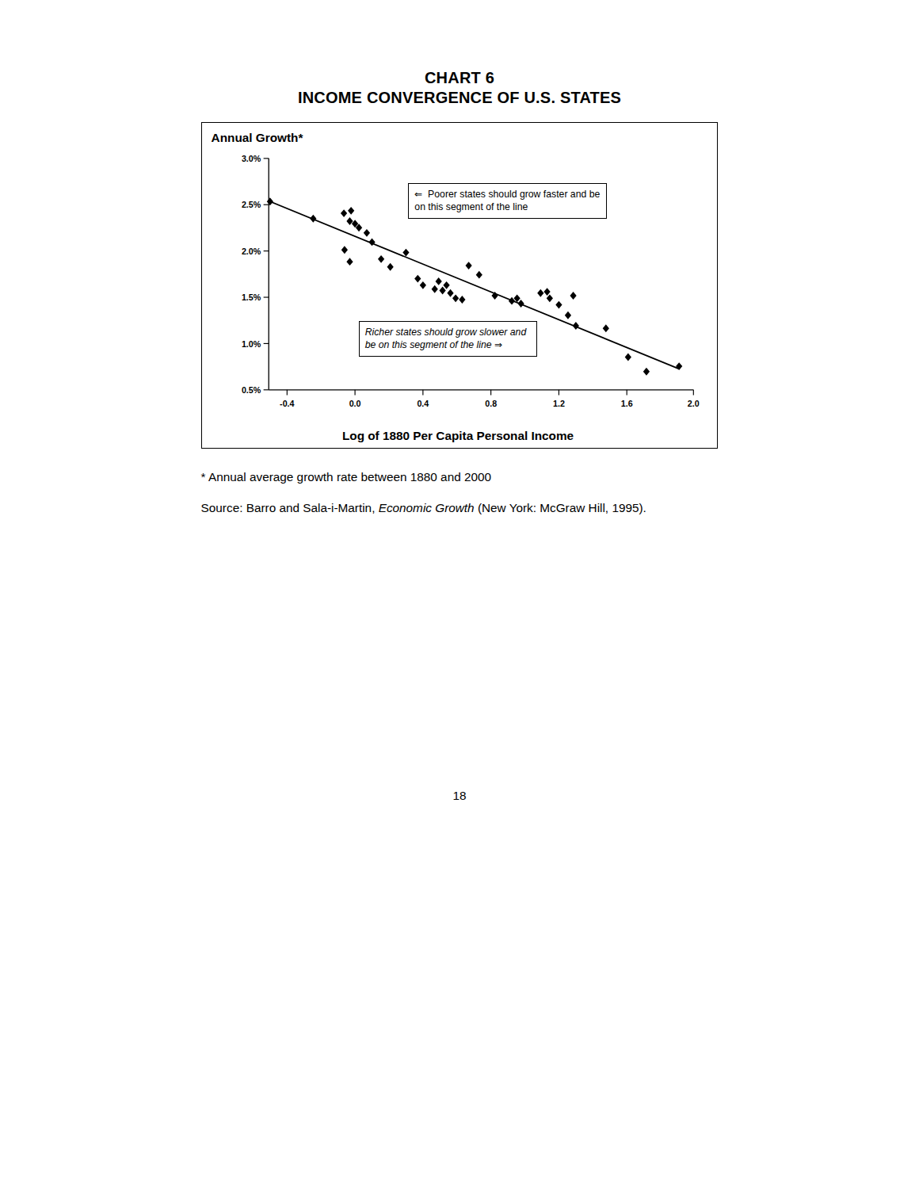CHART 6
INCOME CONVERGENCE OF U.S. STATES
Annual Growth*
3.0% 2.5% 2.0% 1.5% 1.0% 0.5% -0.4 0.0 0.4 0.8 1.2 1.6 2.0
⇐ Poorer states should grow faster and be on this segment of the line
Richer states should grow slower and be on this segment of the line ⇒
Log of 1880 Per Capita Personal Income
* Annual average growth rate between 1880 and 2000
Source: Barro and Sala-i-Martin, Economic Growth (New York: McGraw Hill, 1995).
18